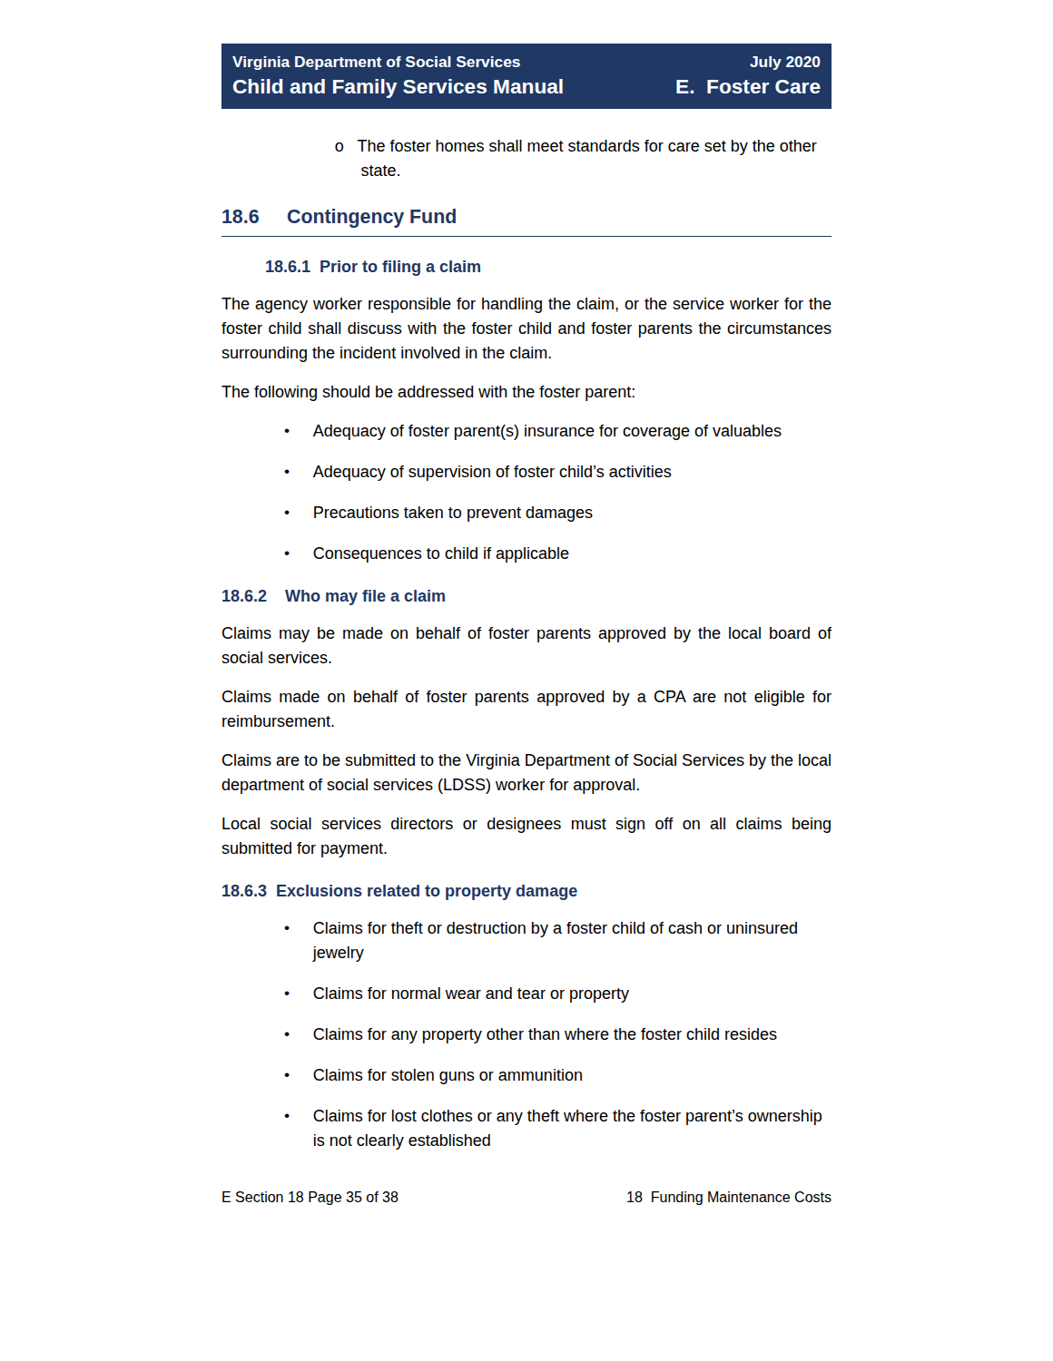Virginia Department of Social Services
Child and Family Services Manual
July 2020
E. Foster Care
o The foster homes shall meet standards for care set by the other state.
18.6 Contingency Fund
18.6.1 Prior to filing a claim
The agency worker responsible for handling the claim, or the service worker for the foster child shall discuss with the foster child and foster parents the circumstances surrounding the incident involved in the claim.
The following should be addressed with the foster parent:
Adequacy of foster parent(s) insurance for coverage of valuables
Adequacy of supervision of foster child’s activities
Precautions taken to prevent damages
Consequences to child if applicable
18.6.2 Who may file a claim
Claims may be made on behalf of foster parents approved by the local board of social services.
Claims made on behalf of foster parents approved by a CPA are not eligible for reimbursement.
Claims are to be submitted to the Virginia Department of Social Services by the local department of social services (LDSS) worker for approval.
Local social services directors or designees must sign off on all claims being submitted for payment.
18.6.3 Exclusions related to property damage
Claims for theft or destruction by a foster child of cash or uninsured jewelry
Claims for normal wear and tear or property
Claims for any property other than where the foster child resides
Claims for stolen guns or ammunition
Claims for lost clothes or any theft where the foster parent’s ownership is not clearly established
E Section 18 Page 35 of 38
18 Funding Maintenance Costs